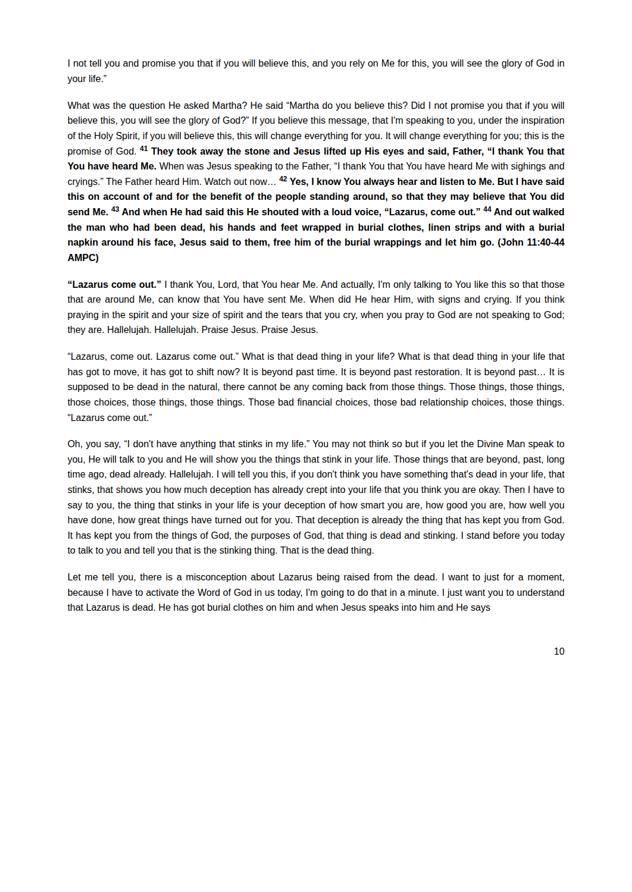I not tell you and promise you that if you will believe this, and you rely on Me for this, you will see the glory of God in your life.”
What was the question He asked Martha? He said “Martha do you believe this? Did I not promise you that if you will believe this, you will see the glory of God?” If you believe this message, that I'm speaking to you, under the inspiration of the Holy Spirit, if you will believe this, this will change everything for you. It will change everything for you; this is the promise of God. 41 They took away the stone and Jesus lifted up His eyes and said, Father, “I thank You that You have heard Me. When was Jesus speaking to the Father, “I thank You that You have heard Me with sighings and cryings.” The Father heard Him. Watch out now… 42 Yes, I know You always hear and listen to Me. But I have said this on account of and for the benefit of the people standing around, so that they may believe that You did send Me. 43 And when He had said this He shouted with a loud voice, “Lazarus, come out.” 44 And out walked the man who had been dead, his hands and feet wrapped in burial clothes, linen strips and with a burial napkin around his face, Jesus said to them, free him of the burial wrappings and let him go. (John 11:40-44 AMPC)
“Lazarus come out.” I thank You, Lord, that You hear Me. And actually, I'm only talking to You like this so that those that are around Me, can know that You have sent Me. When did He hear Him, with signs and crying. If you think praying in the spirit and your size of spirit and the tears that you cry, when you pray to God are not speaking to God; they are. Hallelujah. Hallelujah. Praise Jesus. Praise Jesus.
“Lazarus, come out. Lazarus come out.” What is that dead thing in your life? What is that dead thing in your life that has got to move, it has got to shift now? It is beyond past time. It is beyond past restoration. It is beyond past… It is supposed to be dead in the natural, there cannot be any coming back from those things. Those things, those things, those choices, those things, those things. Those bad financial choices, those bad relationship choices, those things. “Lazarus come out.”
Oh, you say, “I don't have anything that stinks in my life.” You may not think so but if you let the Divine Man speak to you, He will talk to you and He will show you the things that stink in your life. Those things that are beyond, past, long time ago, dead already. Hallelujah. I will tell you this, if you don't think you have something that's dead in your life, that stinks, that shows you how much deception has already crept into your life that you think you are okay. Then I have to say to you, the thing that stinks in your life is your deception of how smart you are, how good you are, how well you have done, how great things have turned out for you. That deception is already the thing that has kept you from God. It has kept you from the things of God, the purposes of God, that thing is dead and stinking. I stand before you today to talk to you and tell you that is the stinking thing. That is the dead thing.
Let me tell you, there is a misconception about Lazarus being raised from the dead. I want to just for a moment, because I have to activate the Word of God in us today, I'm going to do that in a minute. I just want you to understand that Lazarus is dead. He has got burial clothes on him and when Jesus speaks into him and He says
10